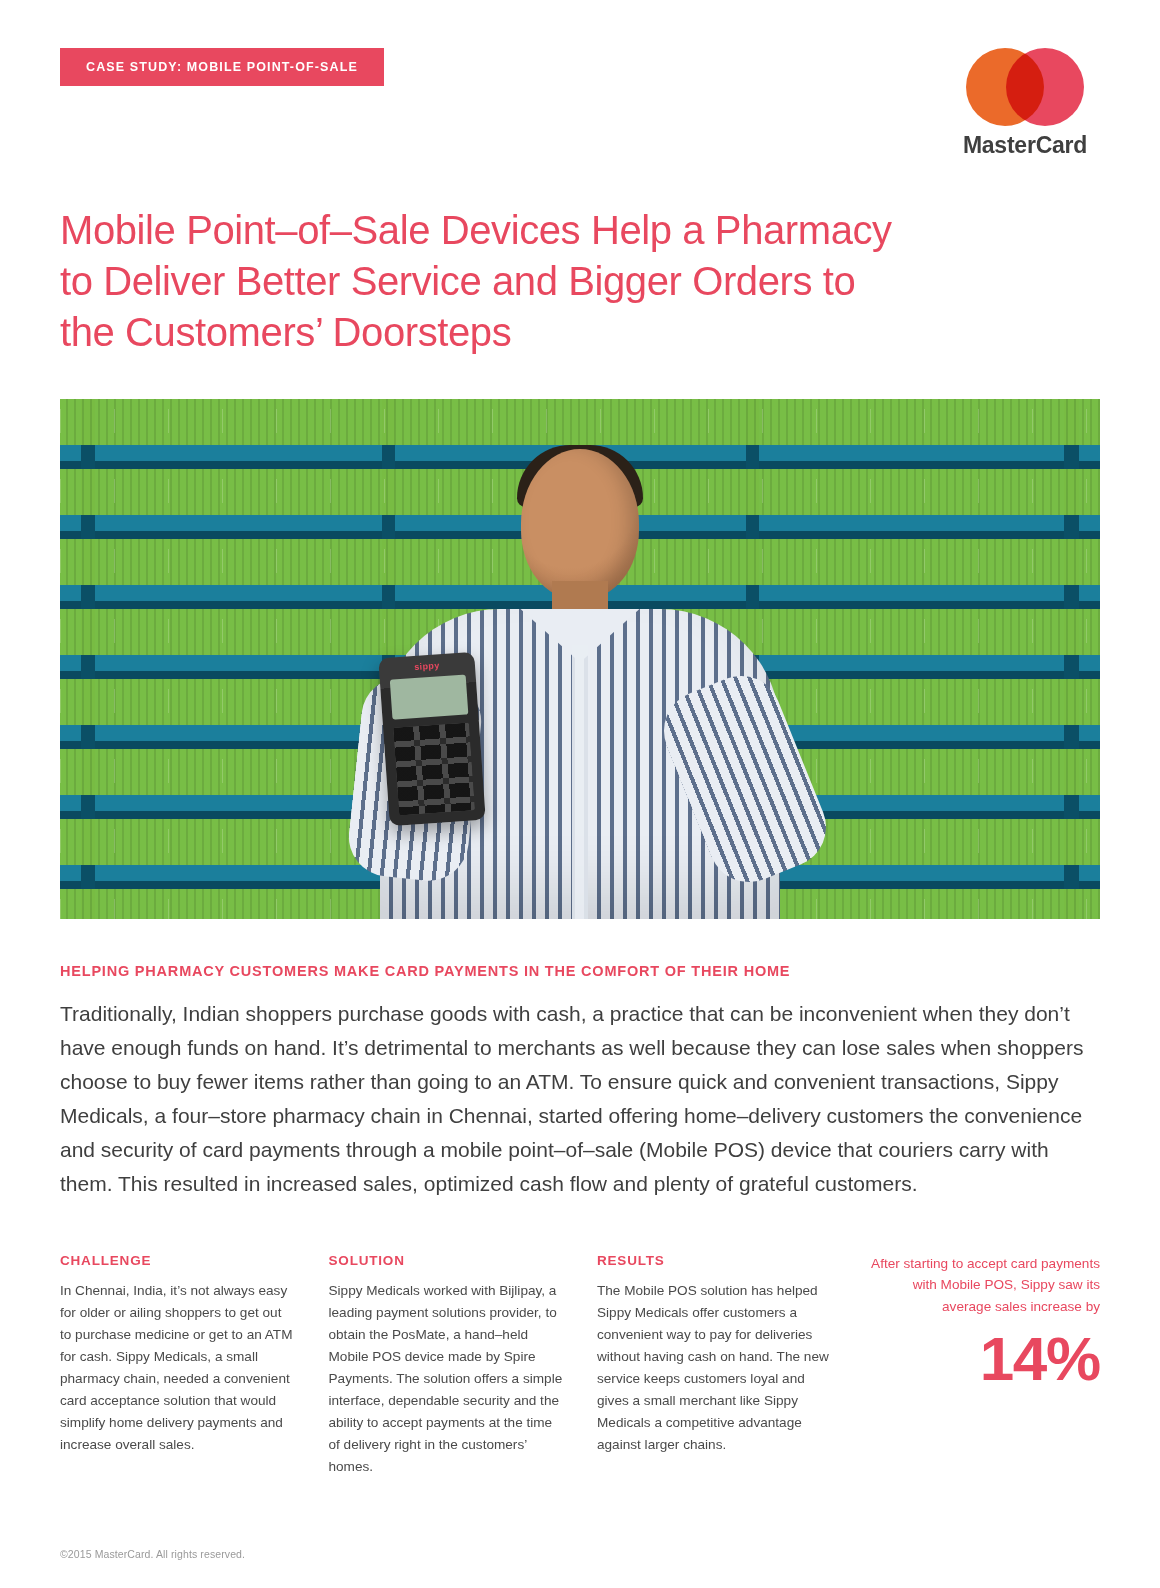Case Study: Mobile Point-of-Sale
MasterCard
Mobile Point–of–Sale Devices Help a Pharmacy to Deliver Better Service and Bigger Orders to the Customers’ Doorsteps
sippy
Helping pharmacy customers make card payments in the comfort of their home
Traditionally, Indian shoppers purchase goods with cash, a practice that can be inconvenient when they don’t have enough funds on hand. It’s detrimental to merchants as well because they can lose sales when shoppers choose to buy fewer items rather than going to an ATM. To ensure quick and convenient transactions, Sippy Medicals, a four–store pharmacy chain in Chennai, started offering home–delivery customers the convenience and security of card payments through a mobile point–of–sale (Mobile POS) device that couriers carry with them. This resulted in increased sales, optimized cash flow and plenty of grateful customers.
Challenge
In Chennai, India, it’s not always easy for older or ailing shoppers to get out to purchase medicine or get to an ATM for cash. Sippy Medicals, a small pharmacy chain, needed a convenient card acceptance solution that would simplify home delivery payments and increase overall sales.
Solution
Sippy Medicals worked with Bijlipay, a leading payment solutions provider, to obtain the PosMate, a hand–held Mobile POS device made by Spire Payments. The solution offers a simple interface, dependable security and the ability to accept payments at the time of delivery right in the customers’ homes.
Results
The Mobile POS solution has helped Sippy Medicals offer customers a convenient way to pay for deliveries without having cash on hand. The new service keeps customers loyal and gives a small merchant like Sippy Medicals a competitive advantage against larger chains.
After starting to accept card payments with Mobile POS, Sippy saw its average sales increase by
14%
©2015 MasterCard. All rights reserved.